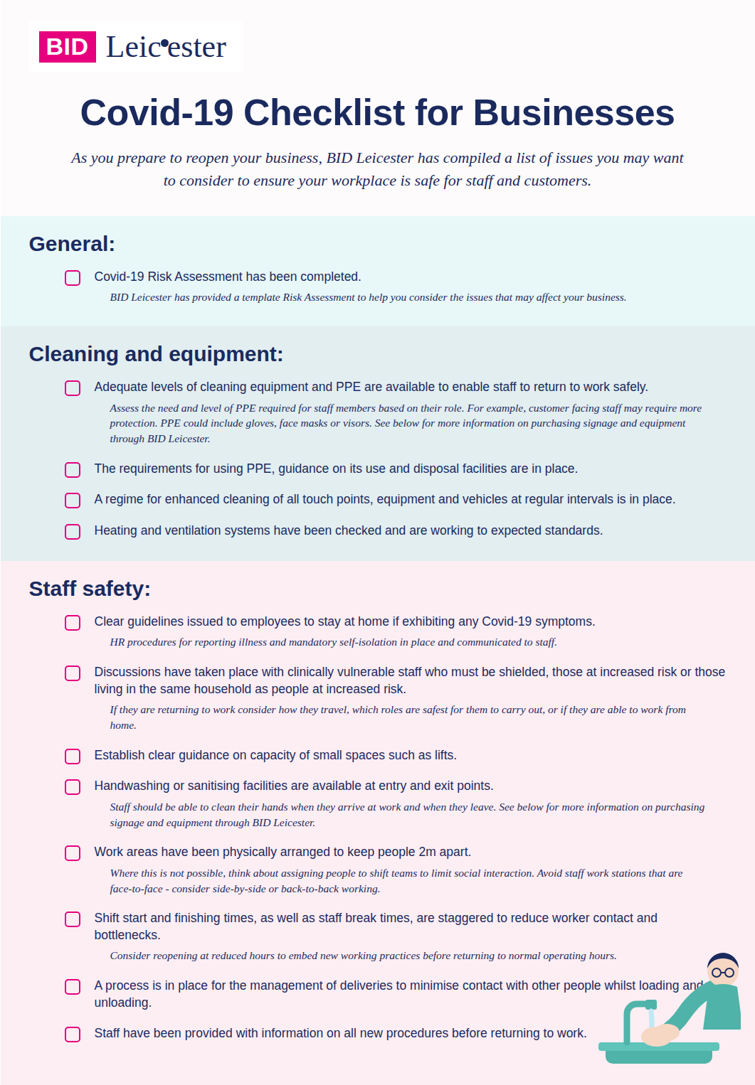BID Leic ester
Covid-19 Checklist for Businesses
As you prepare to reopen your business, BID Leicester has compiled a list of issues you may want to consider to ensure your workplace is safe for staff and customers.
General:
Covid-19 Risk Assessment has been completed.
BID Leicester has provided a template Risk Assessment to help you consider the issues that may affect your business.
Cleaning and equipment:
Adequate levels of cleaning equipment and PPE are available to enable staff to return to work safely.
Assess the need and level of PPE required for staff members based on their role. For example, customer facing staff may require more protection. PPE could include gloves, face masks or visors. See below for more information on purchasing signage and equipment through BID Leicester.
The requirements for using PPE, guidance on its use and disposal facilities are in place.
A regime for enhanced cleaning of all touch points, equipment and vehicles at regular intervals is in place.
Heating and ventilation systems have been checked and are working to expected standards.
Staff safety:
Clear guidelines issued to employees to stay at home if exhibiting any Covid-19 symptoms.
HR procedures for reporting illness and mandatory self-isolation in place and communicated to staff.
Discussions have taken place with clinically vulnerable staff who must be shielded, those at increased risk or those living in the same household as people at increased risk.
If they are returning to work consider how they travel, which roles are safest for them to carry out, or if they are able to work from home.
Establish clear guidance on capacity of small spaces such as lifts.
Handwashing or sanitising facilities are available at entry and exit points.
Staff should be able to clean their hands when they arrive at work and when they leave. See below for more information on purchasing signage and equipment through BID Leicester.
Work areas have been physically arranged to keep people 2m apart.
Where this is not possible, think about assigning people to shift teams to limit social interaction. Avoid staff work stations that are face-to-face - consider side-by-side or back-to-back working.
Shift start and finishing times, as well as staff break times, are staggered to reduce worker contact and bottlenecks.
Consider reopening at reduced hours to embed new working practices before returning to normal operating hours.
A process is in place for the management of deliveries to minimise contact with other people whilst loading and unloading.
Staff have been provided with information on all new procedures before returning to work.